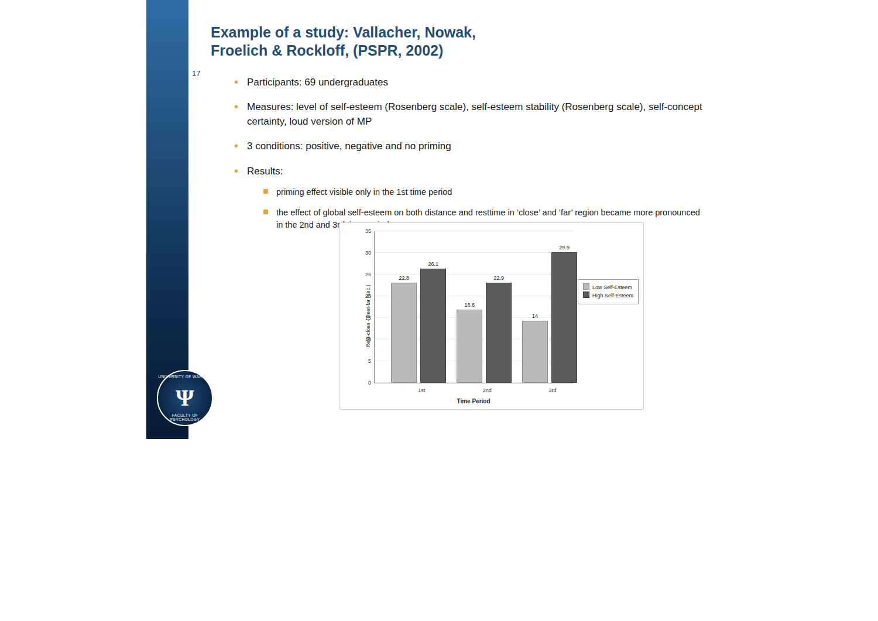University of Warsaw
Ψ
Faculty of Psychology
17
Example of a study: Vallacher, Nowak,
Froelich & Rockloff, (PSPR, 2002)
Participants: 69 undergraduates
Measures: level of self-esteem (Rosenberg scale), self-esteem stability (Rosenberg scale), self-concept certainty, loud version of MP
3 conditions: positive, negative and no priming
Results:
priming effect visible only in the 1st time period
the effect of global self-esteem on both distance and resttime in ‘close’ and ‘far’ region became more pronounced in the 2nd and 3rd time period
Rest-close - Rest-far (sec.)
0
5
10
15
20
25
30
35
22.8
26.1
1st
16.6
22.9
2nd
14
29.9
3rd
Time Period
Low Self-Esteem
High Self-Esteem